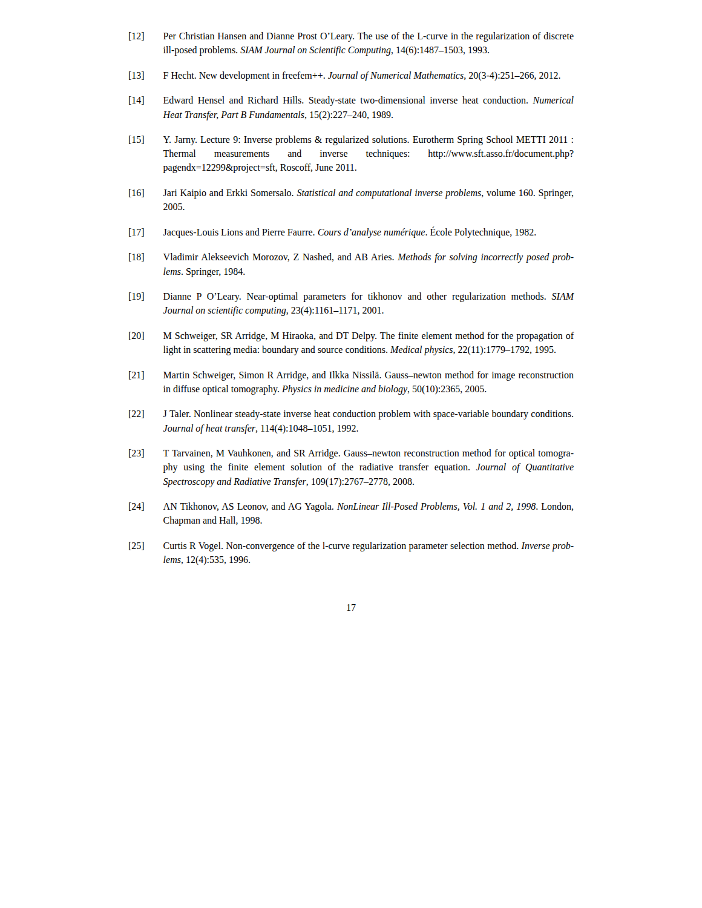[12] Per Christian Hansen and Dianne Prost O’Leary. The use of the L-curve in the regularization of discrete ill-posed problems. SIAM Journal on Scientific Computing, 14(6):1487–1503, 1993.
[13] F Hecht. New development in freefem++. Journal of Numerical Mathematics, 20(3-4):251–266, 2012.
[14] Edward Hensel and Richard Hills. Steady-state two-dimensional inverse heat conduction. Numerical Heat Transfer, Part B Fundamentals, 15(2):227–240, 1989.
[15] Y. Jarny. Lecture 9: Inverse problems & regularized solutions. Eurotherm Spring School METTI 2011 : Thermal measurements and inverse techniques: http://www.sft.asso.fr/document.php?pagendx=12299&project=sft, Roscoff, June 2011.
[16] Jari Kaipio and Erkki Somersalo. Statistical and computational inverse problems, volume 160. Springer, 2005.
[17] Jacques-Louis Lions and Pierre Faurre. Cours d’analyse numérique. École Polytechnique, 1982.
[18] Vladimir Alekseevich Morozov, Z Nashed, and AB Aries. Methods for solving incorrectly posed problems. Springer, 1984.
[19] Dianne P O’Leary. Near-optimal parameters for tikhonov and other regularization methods. SIAM Journal on scientific computing, 23(4):1161–1171, 2001.
[20] M Schweiger, SR Arridge, M Hiraoka, and DT Delpy. The finite element method for the propagation of light in scattering media: boundary and source conditions. Medical physics, 22(11):1779–1792, 1995.
[21] Martin Schweiger, Simon R Arridge, and Ilkka Nissilä. Gauss–newton method for image reconstruction in diffuse optical tomography. Physics in medicine and biology, 50(10):2365, 2005.
[22] J Taler. Nonlinear steady-state inverse heat conduction problem with space-variable boundary conditions. Journal of heat transfer, 114(4):1048–1051, 1992.
[23] T Tarvainen, M Vauhkonen, and SR Arridge. Gauss–newton reconstruction method for optical tomography using the finite element solution of the radiative transfer equation. Journal of Quantitative Spectroscopy and Radiative Transfer, 109(17):2767–2778, 2008.
[24] AN Tikhonov, AS Leonov, and AG Yagola. NonLinear Ill-Posed Problems, Vol. 1 and 2, 1998. London, Chapman and Hall, 1998.
[25] Curtis R Vogel. Non-convergence of the l-curve regularization parameter selection method. Inverse problems, 12(4):535, 1996.
17